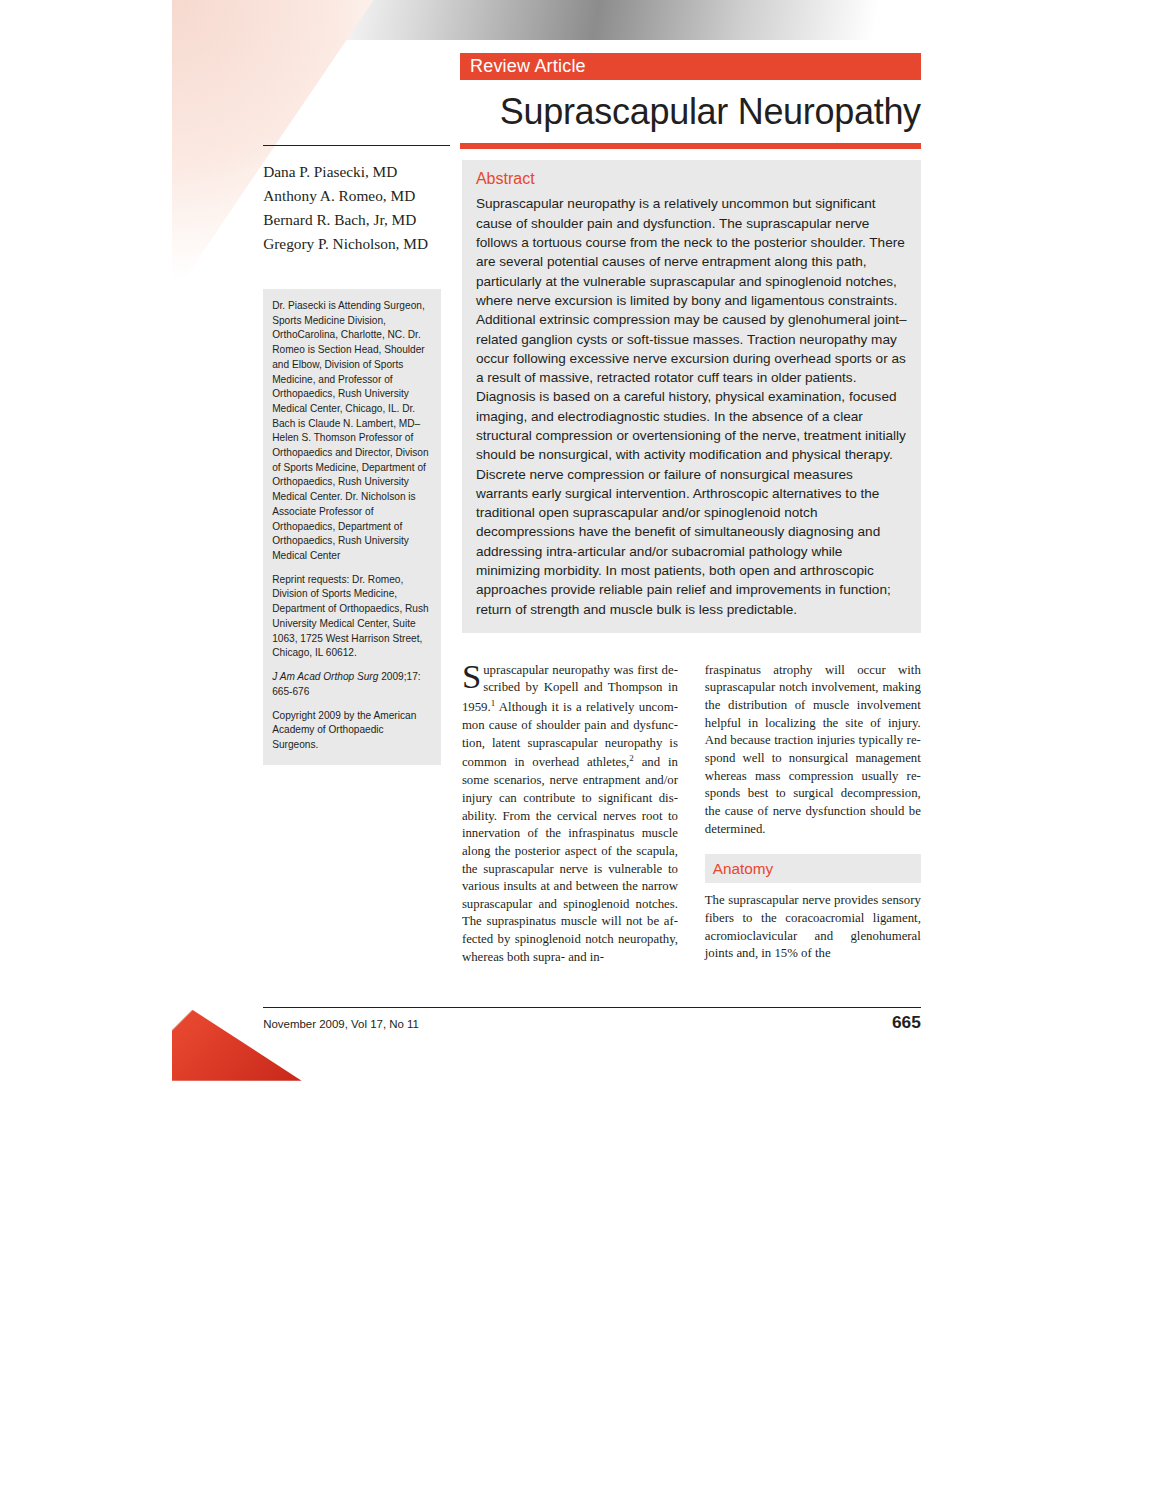Review Article
Suprascapular Neuropathy
Dana P. Piasecki, MD
Anthony A. Romeo, MD
Bernard R. Bach, Jr, MD
Gregory P. Nicholson, MD
Dr. Piasecki is Attending Surgeon, Sports Medicine Division, OrthoCarolina, Charlotte, NC. Dr. Romeo is Section Head, Shoulder and Elbow, Division of Sports Medicine, and Professor of Orthopaedics, Rush University Medical Center, Chicago, IL. Dr. Bach is Claude N. Lambert, MD–Helen S. Thomson Professor of Orthopaedics and Director, Divison of Sports Medicine, Department of Orthopaedics, Rush University Medical Center. Dr. Nicholson is Associate Professor of Orthopaedics, Department of Orthopaedics, Rush University Medical Center
Reprint requests: Dr. Romeo, Division of Sports Medicine, Department of Orthopaedics, Rush University Medical Center, Suite 1063, 1725 West Harrison Street, Chicago, IL 60612.
J Am Acad Orthop Surg 2009;17: 665-676
Copyright 2009 by the American Academy of Orthopaedic Surgeons.
Abstract
Suprascapular neuropathy is a relatively uncommon but significant cause of shoulder pain and dysfunction. The suprascapular nerve follows a tortuous course from the neck to the posterior shoulder. There are several potential causes of nerve entrapment along this path, particularly at the vulnerable suprascapular and spinoglenoid notches, where nerve excursion is limited by bony and ligamentous constraints. Additional extrinsic compression may be caused by glenohumeral joint–related ganglion cysts or soft-tissue masses. Traction neuropathy may occur following excessive nerve excursion during overhead sports or as a result of massive, retracted rotator cuff tears in older patients. Diagnosis is based on a careful history, physical examination, focused imaging, and electrodiagnostic studies. In the absence of a clear structural compression or overtensioning of the nerve, treatment initially should be nonsurgical, with activity modification and physical therapy. Discrete nerve compression or failure of nonsurgical measures warrants early surgical intervention. Arthroscopic alternatives to the traditional open suprascapular and/or spinoglenoid notch decompressions have the benefit of simultaneously diagnosing and addressing intra-articular and/or subacromial pathology while minimizing morbidity. In most patients, both open and arthroscopic approaches provide reliable pain relief and improvements in function; return of strength and muscle bulk is less predictable.
Suprascapular neuropathy was first described by Kopell and Thompson in 1959.1 Although it is a relatively uncommon cause of shoulder pain and dysfunction, latent suprascapular neuropathy is common in overhead athletes,2 and in some scenarios, nerve entrapment and/or injury can contribute to significant disability. From the cervical nerves root to innervation of the infraspinatus muscle along the posterior aspect of the scapula, the suprascapular nerve is vulnerable to various insults at and between the narrow suprascapular and spinoglenoid notches. The supraspinatus muscle will not be affected by spinoglenoid notch neuropathy, whereas both supra- and in-
fraspinatus atrophy will occur with suprascapular notch involvement, making the distribution of muscle involvement helpful in localizing the site of injury. And because traction injuries typically respond well to nonsurgical management whereas mass compression usually responds best to surgical decompression, the cause of nerve dysfunction should be determined.
Anatomy
The suprascapular nerve provides sensory fibers to the coracoacromial ligament, acromioclavicular and glenohumeral joints and, in 15% of the
November 2009, Vol 17, No 11
665